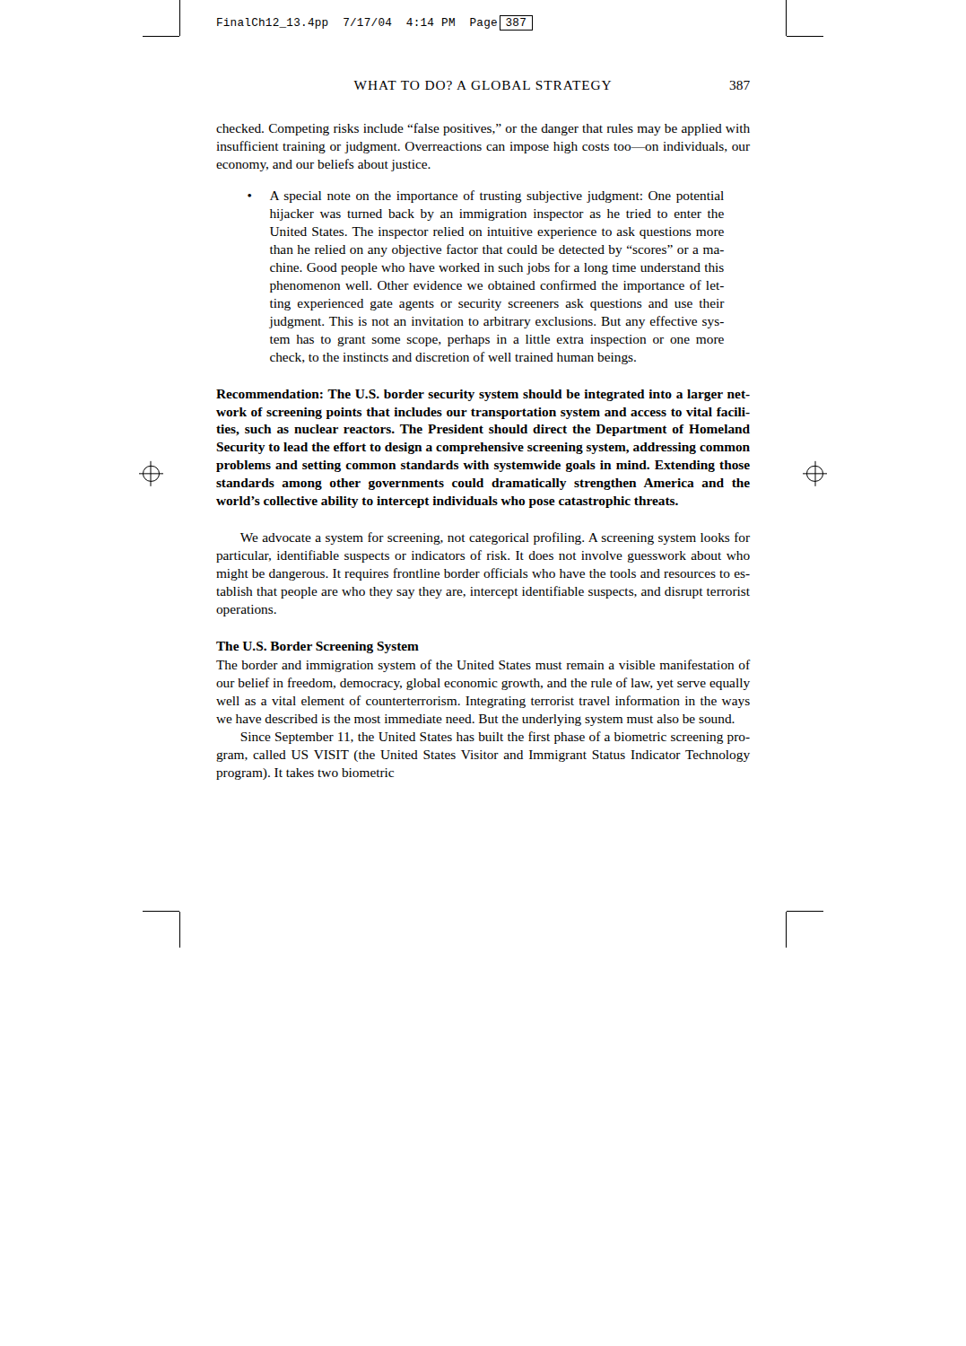FinalCh12_13.4pp 7/17/04 4:14 PM Page387
WHAT TO DO? A GLOBAL STRATEGY 387
checked. Competing risks include “false positives,” or the danger that rules may be applied with insufficient training or judgment. Overreactions can impose high costs too—on individuals, our economy, and our beliefs about justice.
A special note on the importance of trusting subjective judgment: One potential hijacker was turned back by an immigration inspector as he tried to enter the United States. The inspector relied on intuitive experience to ask questions more than he relied on any objective factor that could be detected by “scores” or a machine. Good people who have worked in such jobs for a long time understand this phenomenon well. Other evidence we obtained confirmed the importance of letting experienced gate agents or security screeners ask questions and use their judgment. This is not an invitation to arbitrary exclusions. But any effective system has to grant some scope, perhaps in a little extra inspection or one more check, to the instincts and discretion of well trained human beings.
Recommendation: The U.S. border security system should be integrated into a larger network of screening points that includes our transportation system and access to vital facilities, such as nuclear reactors. The President should direct the Department of Homeland Security to lead the effort to design a comprehensive screening system, addressing common problems and setting common standards with systemwide goals in mind. Extending those standards among other governments could dramatically strengthen America and the world’s collective ability to intercept individuals who pose catastrophic threats.
We advocate a system for screening, not categorical profiling. A screening system looks for particular, identifiable suspects or indicators of risk. It does not involve guesswork about who might be dangerous. It requires frontline border officials who have the tools and resources to establish that people are who they say they are, intercept identifiable suspects, and disrupt terrorist operations.
The U.S. Border Screening System
The border and immigration system of the United States must remain a visible manifestation of our belief in freedom, democracy, global economic growth, and the rule of law, yet serve equally well as a vital element of counterterrorism. Integrating terrorist travel information in the ways we have described is the most immediate need. But the underlying system must also be sound.
Since September 11, the United States has built the first phase of a biometric screening program, called US VISIT (the United States Visitor and Immigrant Status Indicator Technology program). It takes two biometric